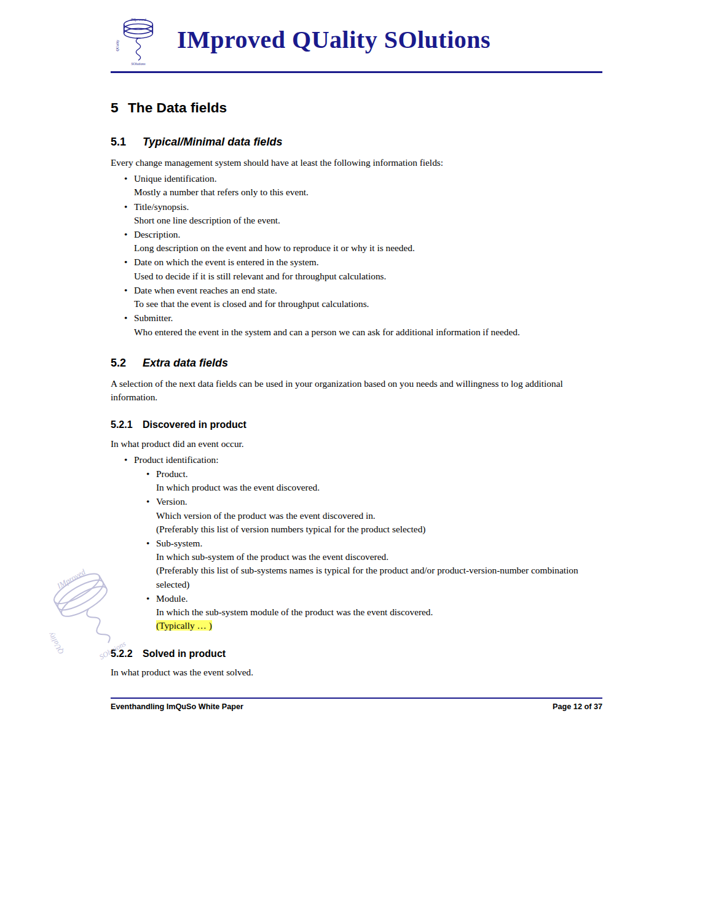IMproved SOlutions QUality
IMproved QUality SOlutions
5 The Data fields
5.1 Typical/Minimal data fields
Every change management system should have at least the following information fields:
Unique identification.
Mostly a number that refers only to this event.
Title/synopsis.
Short one line description of the event.
Description.
Long description on the event and how to reproduce it or why it is needed.
Date on which the event is entered in the system.
Used to decide if it is still relevant and for throughput calculations.
Date when event reaches an end state.
To see that the event is closed and for throughput calculations.
Submitter.
Who entered the event in the system and can a person we can ask for additional information if needed.
5.2 Extra data fields
A selection of the next data fields can be used in your organization based on you needs and willingness to log additional information.
5.2.1 Discovered in product
In what product did an event occur.
Product identification:
Product.
In which product was the event discovered.
Version.
Which version of the product was the event discovered in.
(Preferably this list of version numbers typical for the product selected)
Sub-system.
In which sub-system of the product was the event discovered.
(Preferably this list of sub-systems names is typical for the product and/or product-version-number combination selected)
Module.
In which the sub-system module of the product was the event discovered.
(Typically … )
IMproved SOlutions QUality
5.2.2 Solved in product
In what product was the event solved.
Eventhandling ImQuSo White Paper
Page 12 of 37